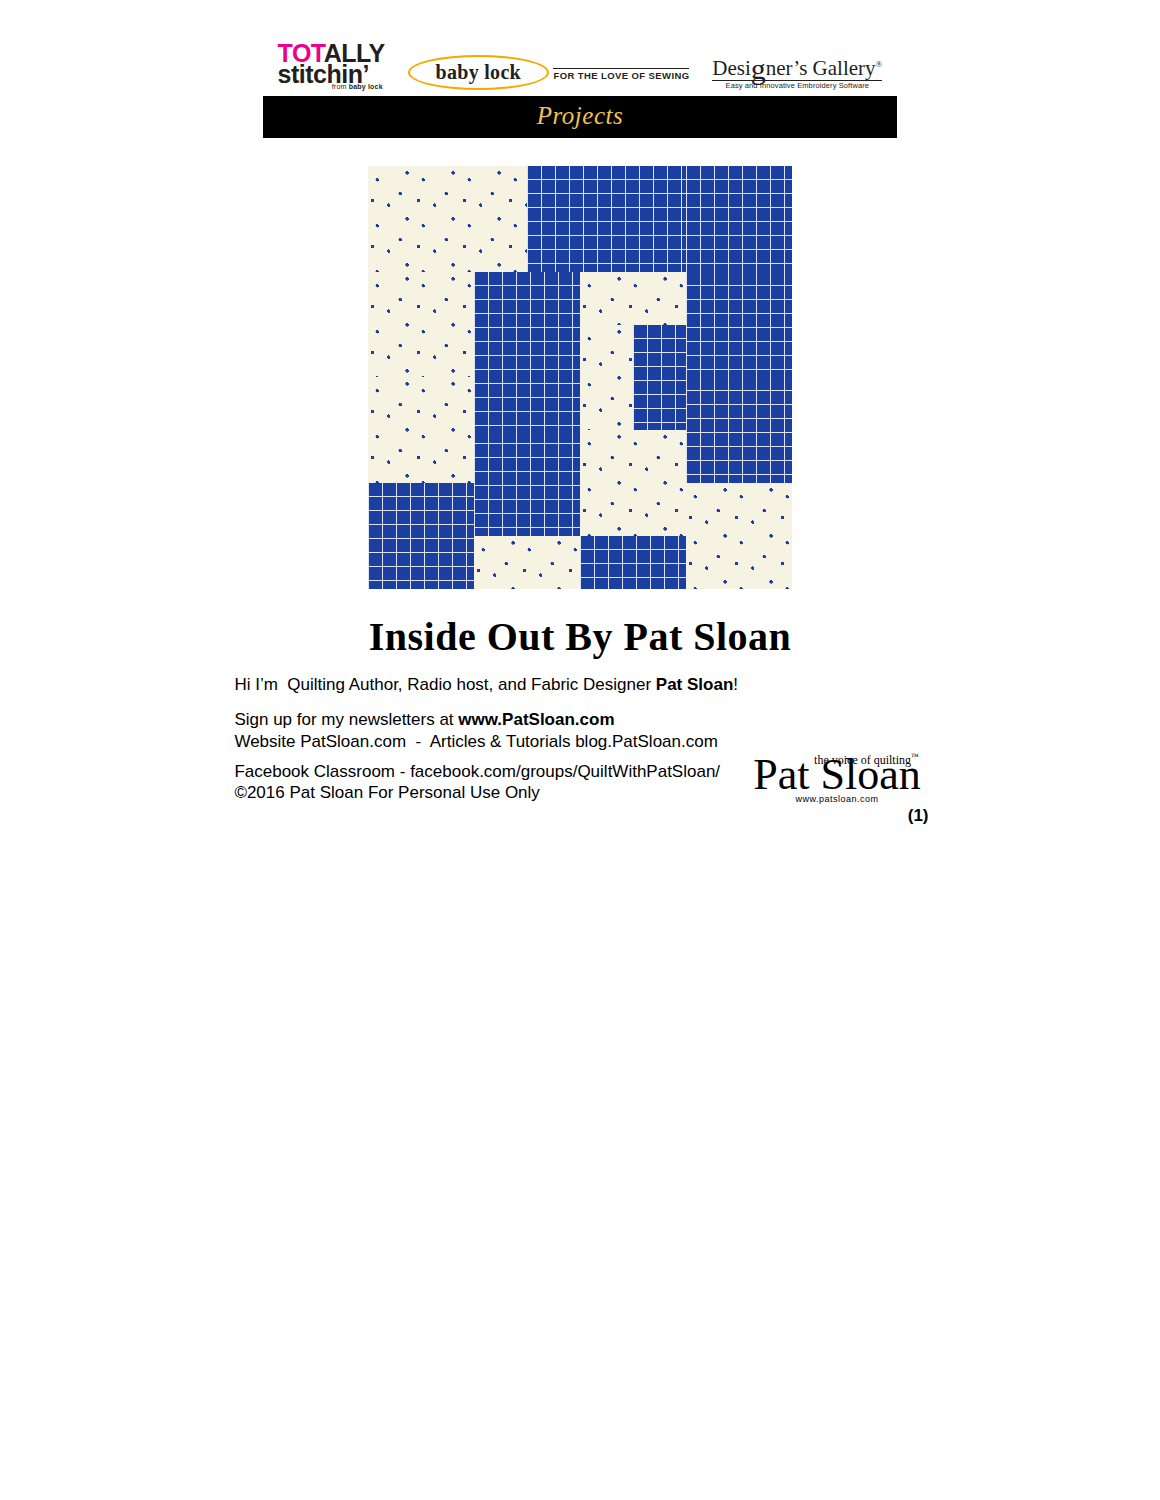TOTALLY
stitchin’
from baby lock
baby lock
FOR THE LOVE OF SEWING
Designer’s Gallery®
Easy and Innovative Embroidery Software
Projects
Inside Out By Pat Sloan
Hi I’m Quilting Author, Radio host, and Fabric Designer Pat Sloan!
Sign up for my newsletters at www.PatSloan.com Website PatSloan.com - Articles & Tutorials blog.PatSloan.com
Facebook Classroom - facebook.com/groups/QuiltWithPatSloan/ ©2016 Pat Sloan For Personal Use Only
the voice of quilting™
Pat Sloan
www.patsloan.com
(1)